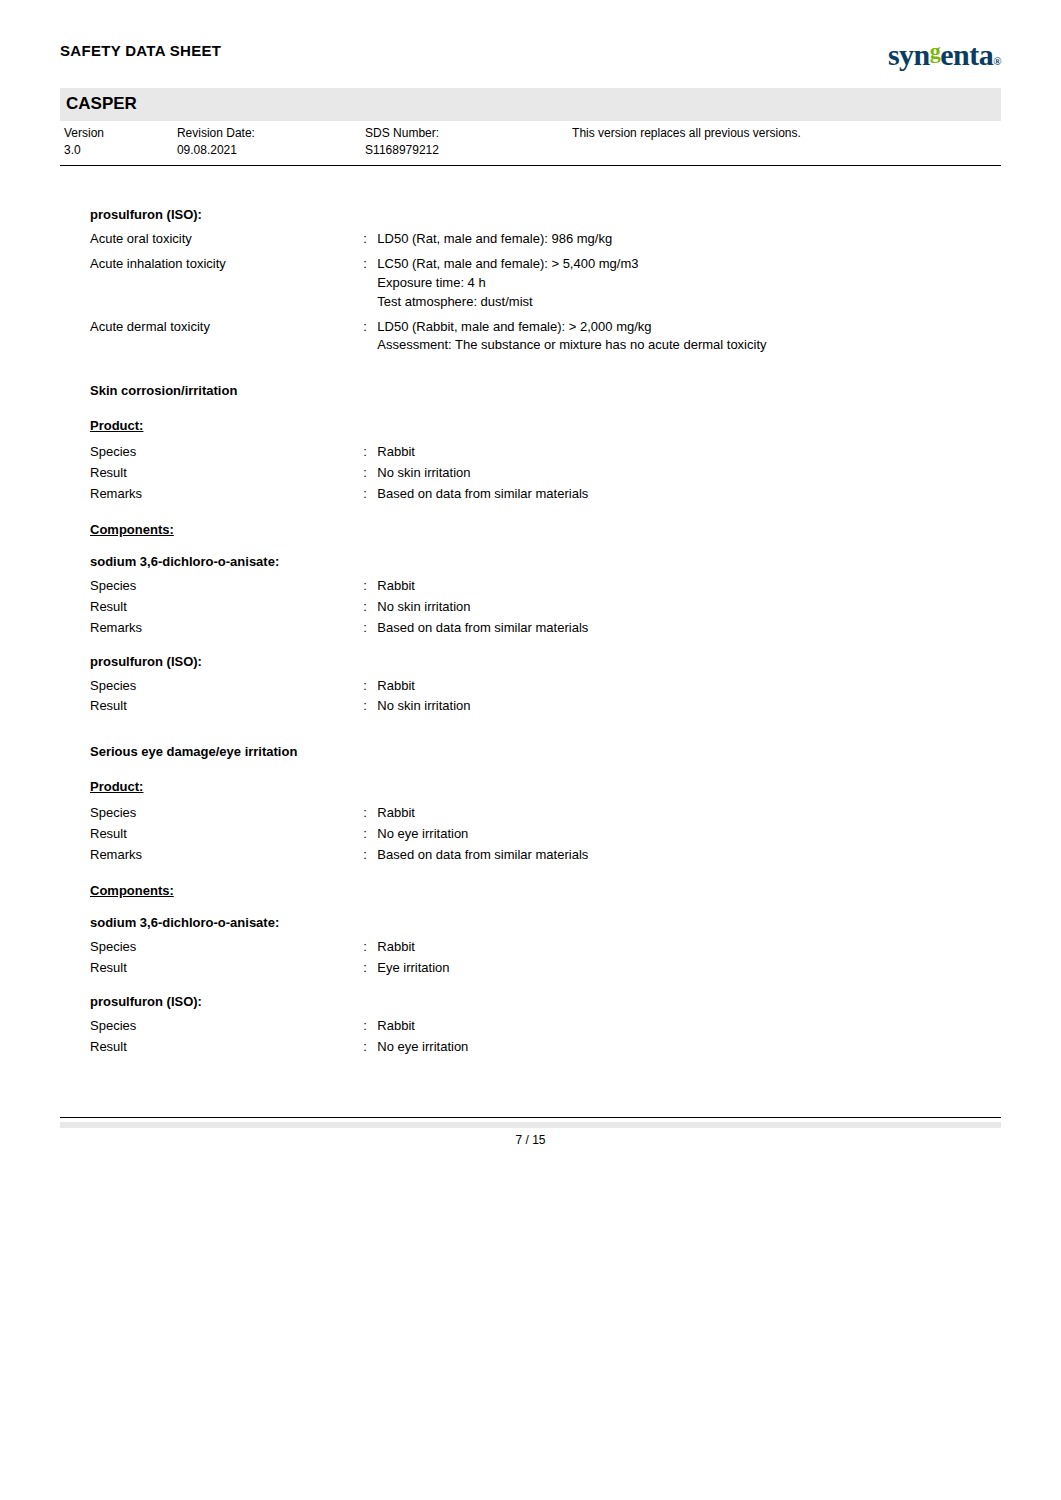SAFETY DATA SHEET
syngenta®
CASPER
| Version 3.0 | Revision Date: 09.08.2021 | SDS Number: S1168979212 | This version replaces all previous versions. |
prosulfuron (ISO):
| Acute oral toxicity | : | LD50 (Rat, male and female): 986 mg/kg |
| Acute inhalation toxicity | : | LC50 (Rat, male and female): > 5,400 mg/m3 Exposure time: 4 h Test atmosphere: dust/mist |
| Acute dermal toxicity | : | LD50 (Rabbit, male and female): > 2,000 mg/kg Assessment: The substance or mixture has no acute dermal toxicity |
Skin corrosion/irritation
Product:
| Species | : | Rabbit |
| Result | : | No skin irritation |
| Remarks | : | Based on data from similar materials |
Components:
sodium 3,6-dichloro-o-anisate:
| Species | : | Rabbit |
| Result | : | No skin irritation |
| Remarks | : | Based on data from similar materials |
prosulfuron (ISO):
| Species | : | Rabbit |
| Result | : | No skin irritation |
Serious eye damage/eye irritation
Product:
| Species | : | Rabbit |
| Result | : | No eye irritation |
| Remarks | : | Based on data from similar materials |
Components:
sodium 3,6-dichloro-o-anisate:
| Species | : | Rabbit |
| Result | : | Eye irritation |
prosulfuron (ISO):
| Species | : | Rabbit |
| Result | : | No eye irritation |
7 / 15